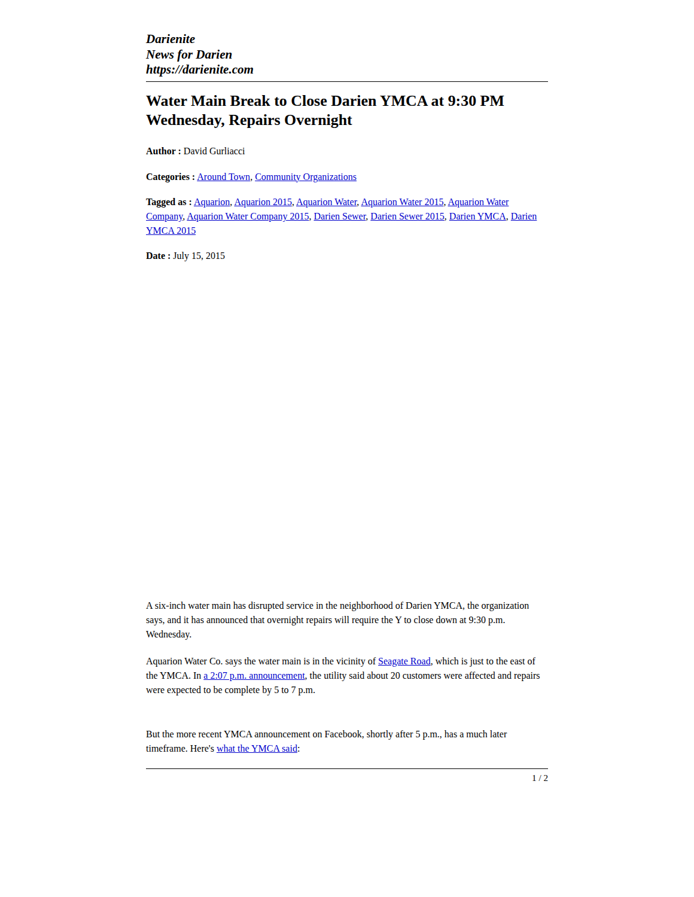Darienite
News for Darien
https://darienite.com
Water Main Break to Close Darien YMCA at 9:30 PM Wednesday, Repairs Overnight
Author : David Gurliacci
Categories : Around Town, Community Organizations
Tagged as : Aquarion, Aquarion 2015, Aquarion Water, Aquarion Water 2015, Aquarion Water Company, Aquarion Water Company 2015, Darien Sewer, Darien Sewer 2015, Darien YMCA, Darien YMCA 2015
Date : July 15, 2015
A six-inch water main has disrupted service in the neighborhood of Darien YMCA, the organization says, and it has announced that overnight repairs will require the Y to close down at 9:30 p.m. Wednesday.
Aquarion Water Co. says the water main is in the vicinity of Seagate Road, which is just to the east of the YMCA. In a 2:07 p.m. announcement, the utility said about 20 customers were affected and repairs were expected to be complete by 5 to 7 p.m.
But the more recent YMCA announcement on Facebook, shortly after 5 p.m., has a much later timeframe. Here's what the YMCA said:
1 / 2